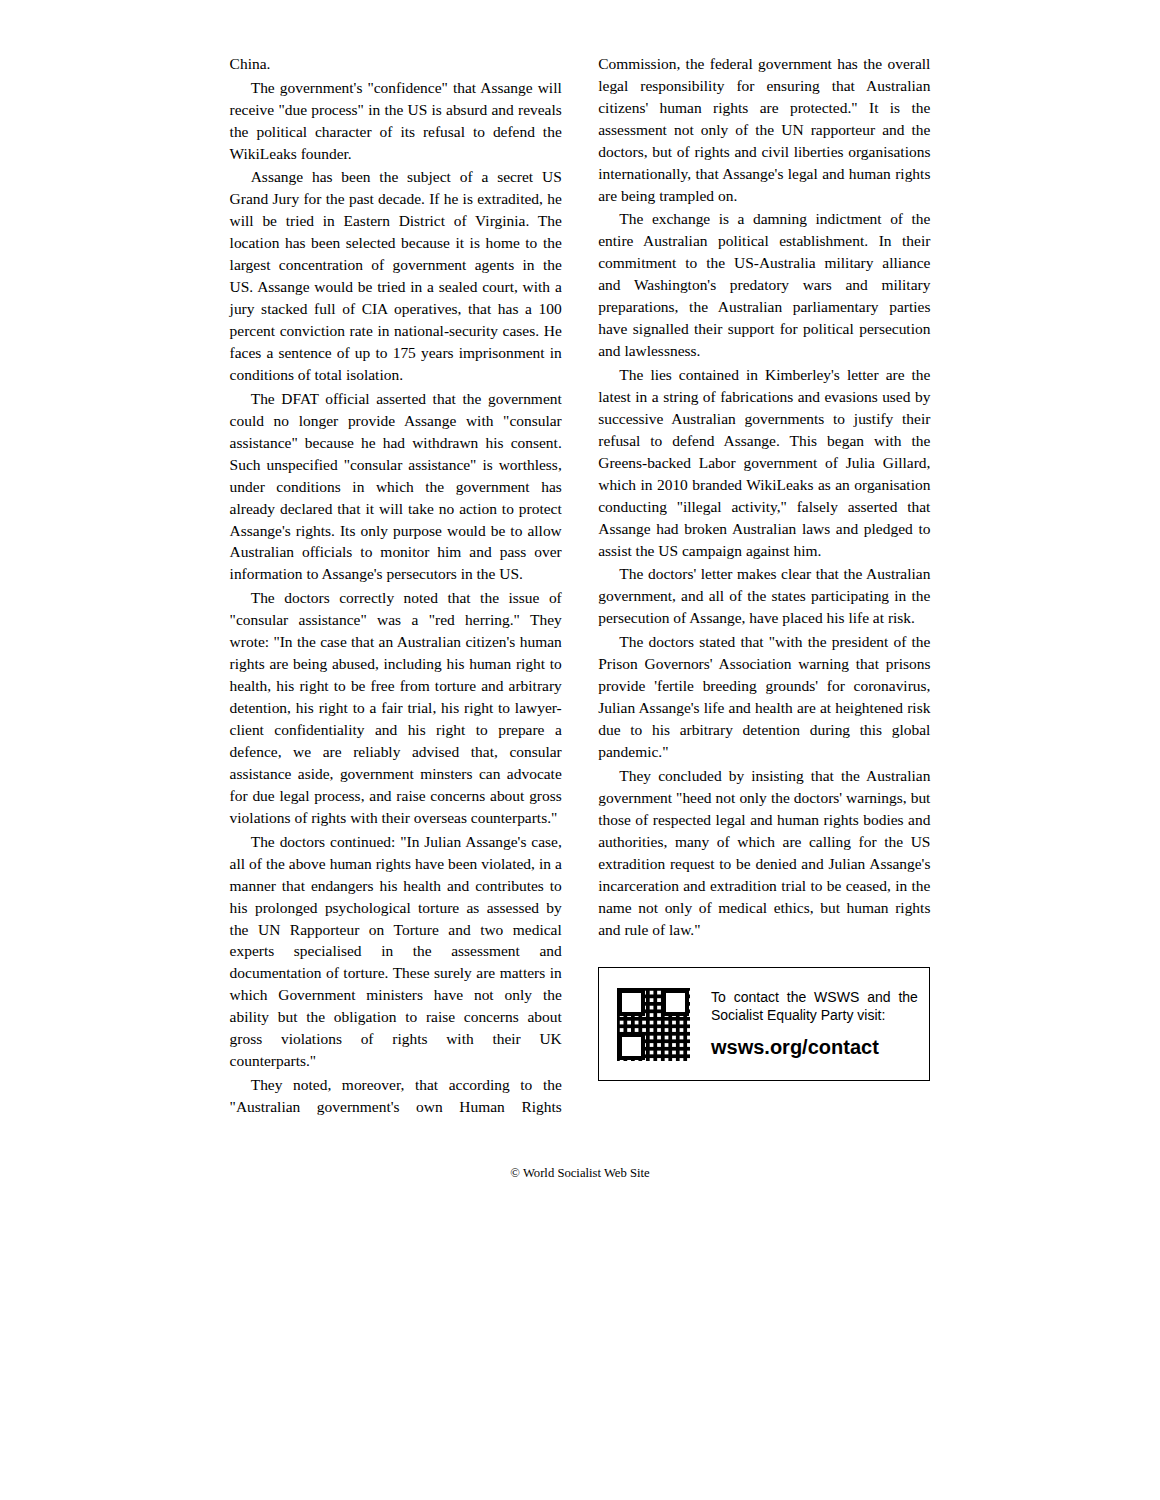China.
The government's "confidence" that Assange will receive "due process" in the US is absurd and reveals the political character of its refusal to defend the WikiLeaks founder.
Assange has been the subject of a secret US Grand Jury for the past decade. If he is extradited, he will be tried in Eastern District of Virginia. The location has been selected because it is home to the largest concentration of government agents in the US. Assange would be tried in a sealed court, with a jury stacked full of CIA operatives, that has a 100 percent conviction rate in national-security cases. He faces a sentence of up to 175 years imprisonment in conditions of total isolation.
The DFAT official asserted that the government could no longer provide Assange with "consular assistance" because he had withdrawn his consent. Such unspecified "consular assistance" is worthless, under conditions in which the government has already declared that it will take no action to protect Assange's rights. Its only purpose would be to allow Australian officials to monitor him and pass over information to Assange's persecutors in the US.
The doctors correctly noted that the issue of "consular assistance" was a "red herring." They wrote: "In the case that an Australian citizen's human rights are being abused, including his human right to health, his right to be free from torture and arbitrary detention, his right to a fair trial, his right to lawyer-client confidentiality and his right to prepare a defence, we are reliably advised that, consular assistance aside, government minsters can advocate for due legal process, and raise concerns about gross violations of rights with their overseas counterparts."
The doctors continued: "In Julian Assange's case, all of the above human rights have been violated, in a manner that endangers his health and contributes to his prolonged psychological torture as assessed by the UN Rapporteur on Torture and two medical experts specialised in the assessment and documentation of torture. These surely are matters in which Government ministers have not only the ability but the obligation to raise concerns about gross violations of rights with their UK counterparts."
They noted, moreover, that according to the "Australian government's own Human Rights Commission, the federal government has the overall legal responsibility for ensuring that Australian citizens' human rights are protected." It is the assessment not only of the UN rapporteur and the doctors, but of rights and civil liberties organisations internationally, that Assange's legal and human rights are being trampled on.
The exchange is a damning indictment of the entire Australian political establishment. In their commitment to the US-Australia military alliance and Washington's predatory wars and military preparations, the Australian parliamentary parties have signalled their support for political persecution and lawlessness.
The lies contained in Kimberley's letter are the latest in a string of fabrications and evasions used by successive Australian governments to justify their refusal to defend Assange. This began with the Greens-backed Labor government of Julia Gillard, which in 2010 branded WikiLeaks as an organisation conducting "illegal activity," falsely asserted that Assange had broken Australian laws and pledged to assist the US campaign against him.
The doctors' letter makes clear that the Australian government, and all of the states participating in the persecution of Assange, have placed his life at risk.
The doctors stated that "with the president of the Prison Governors' Association warning that prisons provide 'fertile breeding grounds' for coronavirus, Julian Assange's life and health are at heightened risk due to his arbitrary detention during this global pandemic."
They concluded by insisting that the Australian government "heed not only the doctors' warnings, but those of respected legal and human rights bodies and authorities, many of which are calling for the US extradition request to be denied and Julian Assange's incarceration and extradition trial to be ceased, in the name not only of medical ethics, but human rights and rule of law."
To contact the WSWS and the Socialist Equality Party visit: wsws.org/contact
© World Socialist Web Site